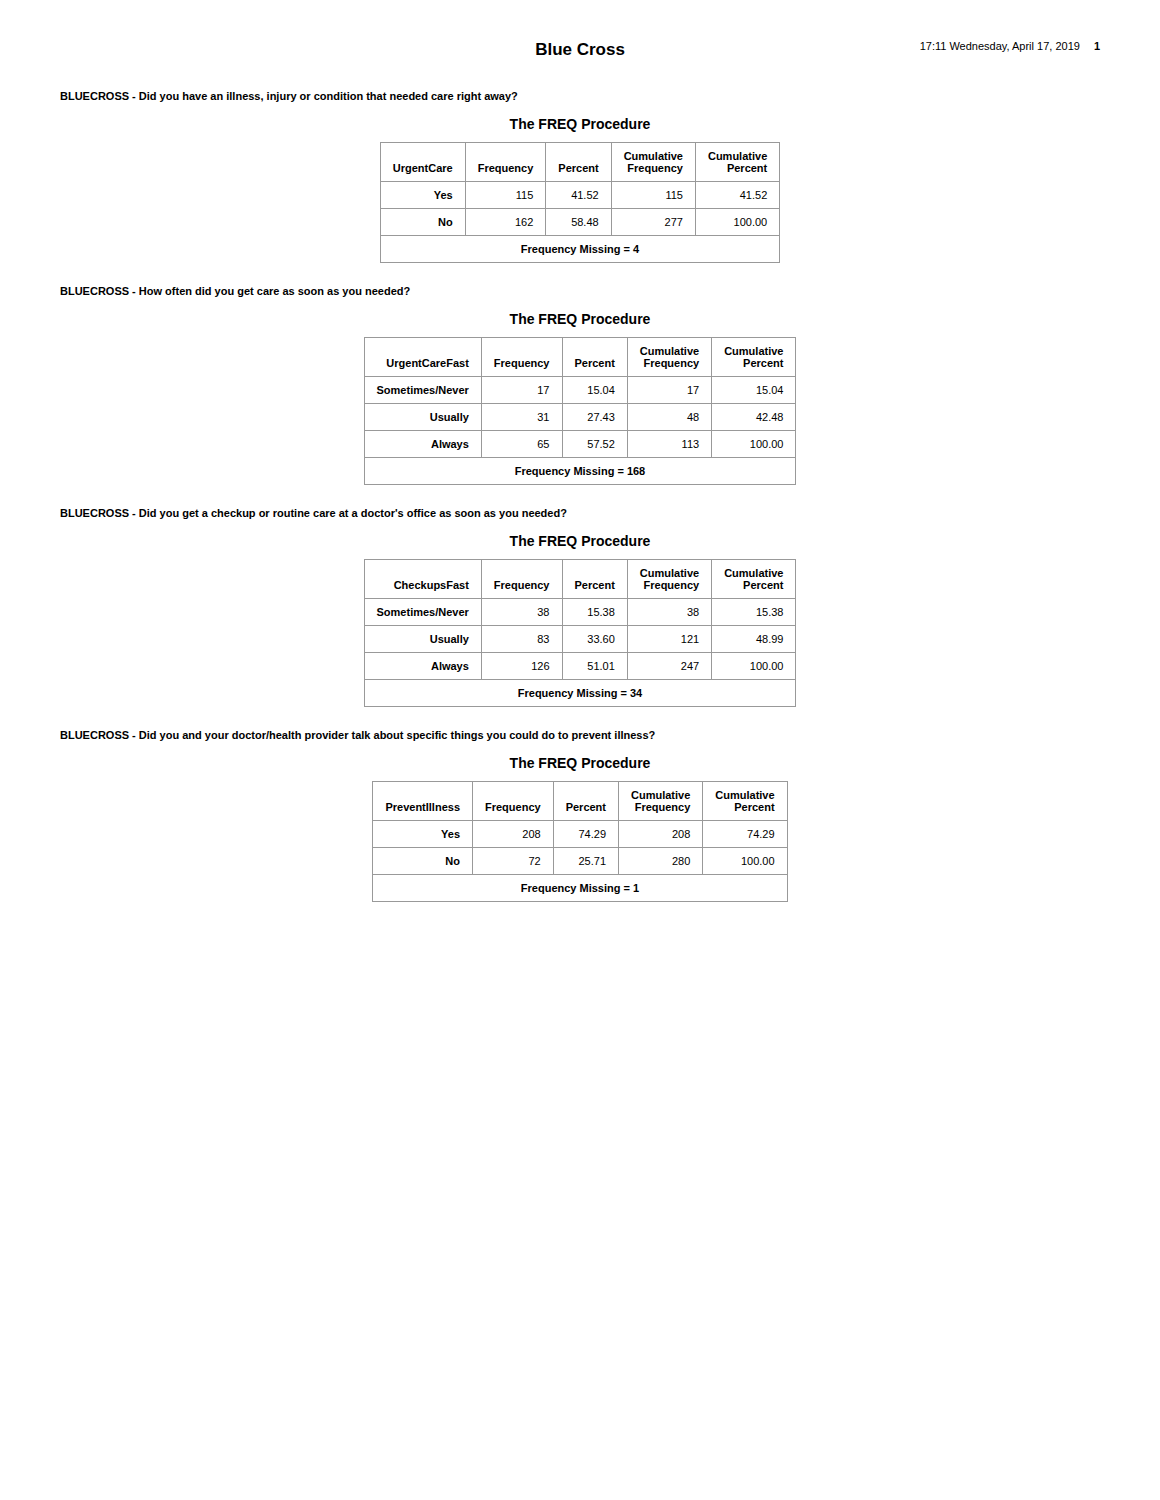Blue Cross
17:11 Wednesday, April 17, 20191
BLUECROSS - Did you have an illness, injury or condition that needed care right away?
The FREQ Procedure
| UrgentCare | Frequency | Percent | Cumulative Frequency | Cumulative Percent |
| --- | --- | --- | --- | --- |
| Yes | 115 | 41.52 | 115 | 41.52 |
| No | 162 | 58.48 | 277 | 100.00 |
| Frequency Missing = 4 |
BLUECROSS - How often did you get care as soon as you needed?
The FREQ Procedure
| UrgentCareFast | Frequency | Percent | Cumulative Frequency | Cumulative Percent |
| --- | --- | --- | --- | --- |
| Sometimes/Never | 17 | 15.04 | 17 | 15.04 |
| Usually | 31 | 27.43 | 48 | 42.48 |
| Always | 65 | 57.52 | 113 | 100.00 |
| Frequency Missing = 168 |
BLUECROSS - Did you get a checkup or routine care at a doctor's office as soon as you needed?
The FREQ Procedure
| CheckupsFast | Frequency | Percent | Cumulative Frequency | Cumulative Percent |
| --- | --- | --- | --- | --- |
| Sometimes/Never | 38 | 15.38 | 38 | 15.38 |
| Usually | 83 | 33.60 | 121 | 48.99 |
| Always | 126 | 51.01 | 247 | 100.00 |
| Frequency Missing = 34 |
BLUECROSS - Did you and your doctor/health provider talk about specific things you could do to prevent illness?
The FREQ Procedure
| PreventIllness | Frequency | Percent | Cumulative Frequency | Cumulative Percent |
| --- | --- | --- | --- | --- |
| Yes | 208 | 74.29 | 208 | 74.29 |
| No | 72 | 25.71 | 280 | 100.00 |
| Frequency Missing = 1 |